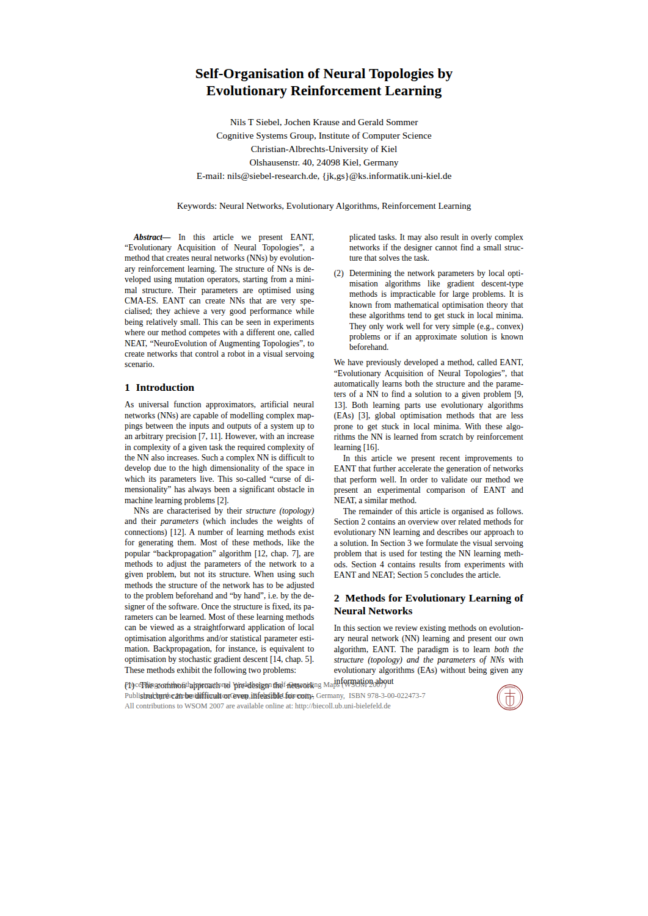Self-Organisation of Neural Topologies by
Evolutionary Reinforcement Learning
Nils T Siebel, Jochen Krause and Gerald Sommer
Cognitive Systems Group, Institute of Computer Science
Christian-Albrechts-University of Kiel
Olshausenstr. 40, 24098 Kiel, Germany
E-mail: nils@siebel-research.de, {jk,gs}@ks.informatik.uni-kiel.de
Keywords: Neural Networks, Evolutionary Algorithms, Reinforcement Learning
Abstract— In this article we present EANT, “Evolutionary Acquisition of Neural Topologies”, a method that creates neural networks (NNs) by evolutionary reinforcement learning. The structure of NNs is developed using mutation operators, starting from a minimal structure. Their parameters are optimised using CMA-ES. EANT can create NNs that are very specialised; they achieve a very good performance while being relatively small. This can be seen in experiments where our method competes with a different one, called NEAT, “NeuroEvolution of Augmenting Topologies”, to create networks that control a robot in a visual servoing scenario.
1 Introduction
As universal function approximators, artificial neural networks (NNs) are capable of modelling complex mappings between the inputs and outputs of a system up to an arbitrary precision [7, 11]. However, with an increase in complexity of a given task the required complexity of the NN also increases. Such a complex NN is difficult to develop due to the high dimensionality of the space in which its parameters live. This so-called “curse of dimensionality” has always been a significant obstacle in machine learning problems [2].
NNs are characterised by their structure (topology) and their parameters (which includes the weights of connections) [12]. A number of learning methods exist for generating them. Most of these methods, like the popular “backpropagation” algorithm [12, chap. 7], are methods to adjust the parameters of the network to a given problem, but not its structure. When using such methods the structure of the network has to be adjusted to the problem beforehand and “by hand”, i.e. by the designer of the software. Once the structure is fixed, its parameters can be learned. Most of these learning methods can be viewed as a straightforward application of local optimisation algorithms and/or statistical parameter estimation. Backpropagation, for instance, is equivalent to optimisation by stochastic gradient descent [14, chap. 5]. These methods exhibit the following two problems:
The common approach to pre-design the network structure can be difficult or even infeasible for complicated tasks. It may also result in overly complex networks if the designer cannot find a small structure that solves the task.
Determining the network parameters by local optimisation algorithms like gradient descent-type methods is impracticable for large problems. It is known from mathematical optimisation theory that these algorithms tend to get stuck in local minima. They only work well for very simple (e.g., convex) problems or if an approximate solution is known beforehand.
We have previously developed a method, called EANT, “Evolutionary Acquisition of Neural Topologies”, that automatically learns both the structure and the parameters of a NN to find a solution to a given problem [9, 13]. Both learning parts use evolutionary algorithms (EAs) [3], global optimisation methods that are less prone to get stuck in local minima. With these algorithms the NN is learned from scratch by reinforcement learning [16].
In this article we present recent improvements to EANT that further accelerate the generation of networks that perform well. In order to validate our method we present an experimental comparison of EANT and NEAT, a similar method.
The remainder of this article is organised as follows. Section 2 contains an overview over related methods for evolutionary NN learning and describes our approach to a solution. In Section 3 we formulate the visual servoing problem that is used for testing the NN learning methods. Section 4 contains results from experiments with EANT and NEAT; Section 5 concludes the article.
2 Methods for Evolutionary Learning of Neural Networks
In this section we review existing methods on evolutionary neural network (NN) learning and present our own algorithm, EANT. The paradigm is to learn both the structure (topology) and the parameters of NNs with evolutionary algorithms (EAs) without being given any information about
Proceedings of the 6th International Workshop on Self-Organizing Maps (WSOM 2007)
Published by the Neuroinformatics Group, Bielefeld University, Germany, ISBN 978-3-00-022473-7
All contributions to WSOM 2007 are available online at: http://biecoll.ub.uni-bielefeld.de
BIELEFELD UNIVERSITY